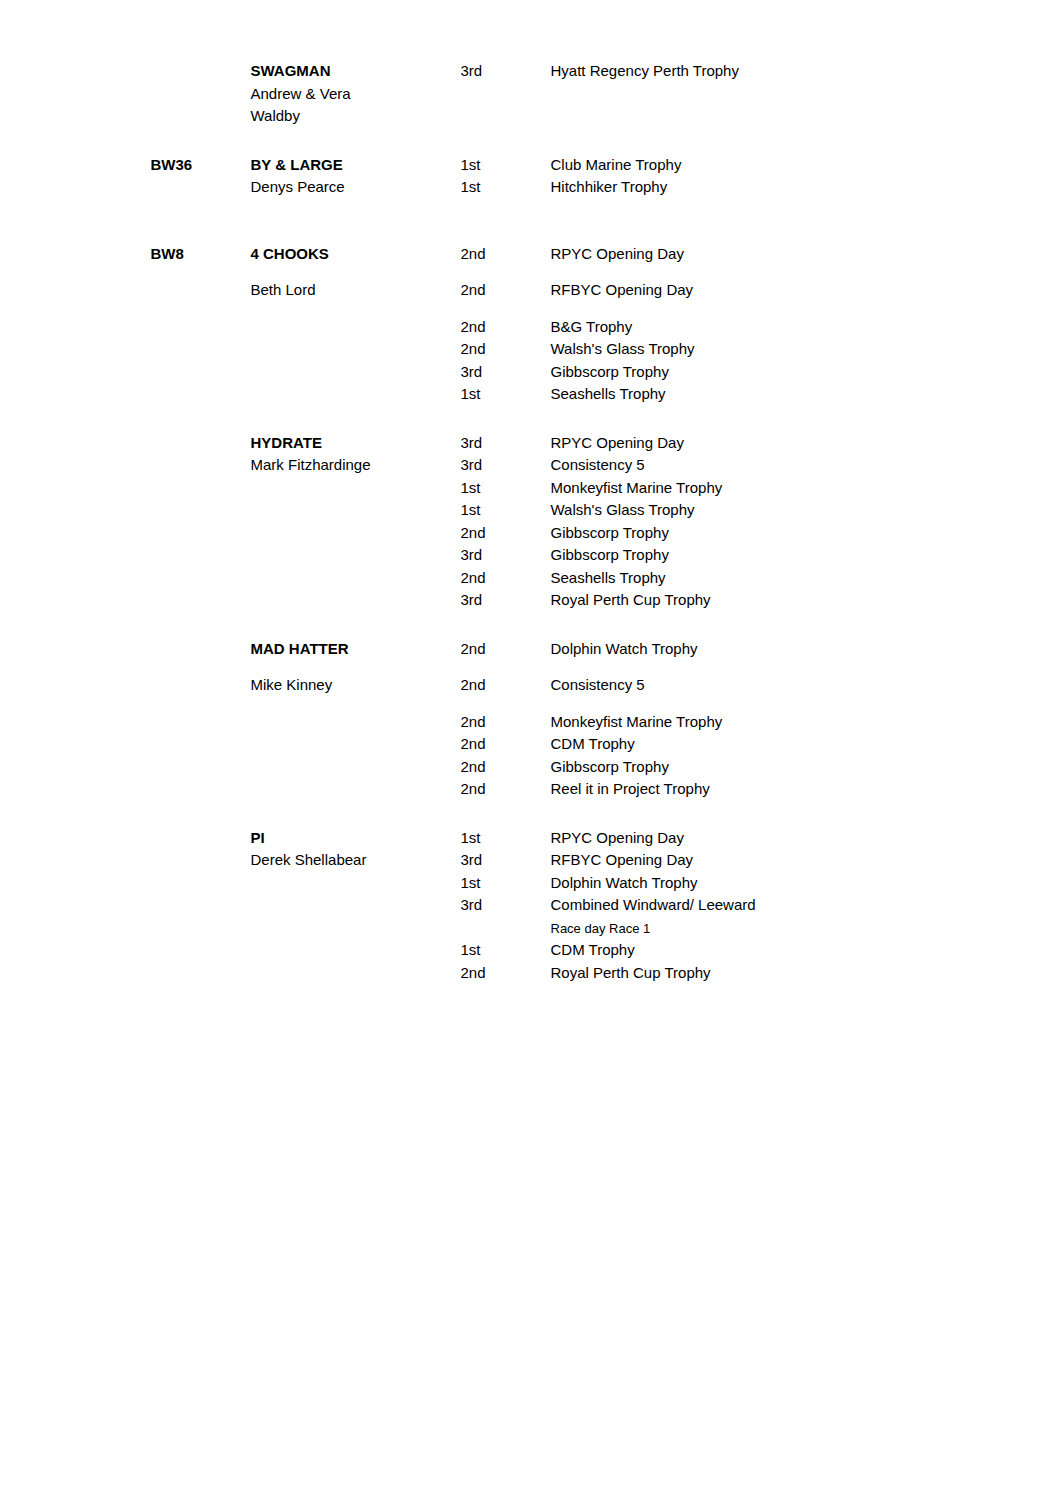| | Swagman Andrew & Vera Waldby | 3rd | Hyatt Regency Perth Trophy |
| BW36 | By & Large | 1st | Club Marine Trophy |
| | Denys Pearce | 1st | Hitchhiker Trophy |
| BW8 | 4 Chooks | 2nd | RPYC Opening Day |
| | Beth Lord | 2nd | RFBYC Opening Day |
| | | 2nd | B&G Trophy |
| | | 2nd | Walsh's Glass Trophy |
| | | 3rd | Gibbscorp Trophy |
| | | 1st | Seashells Trophy |
| | Hydrate | 3rd | RPYC Opening Day |
| | Mark Fitzhardinge | 3rd | Consistency 5 |
| | | 1st | Monkeyfist Marine Trophy |
| | | 1st | Walsh's Glass Trophy |
| | | 2nd | Gibbscorp Trophy |
| | | 3rd | Gibbscorp Trophy |
| | | 2nd | Seashells Trophy |
| | | 3rd | Royal Perth Cup Trophy |
| | Mad Hatter | 2nd | Dolphin Watch Trophy |
| | Mike Kinney | 2nd | Consistency 5 |
| | | 2nd | Monkeyfist Marine Trophy |
| | | 2nd | CDM Trophy |
| | | 2nd | Gibbscorp Trophy |
| | | 2nd | Reel it in Project Trophy |
| | PI | 1st | RPYC Opening Day |
| | Derek Shellabear | 3rd | RFBYC Opening Day |
| | | 1st | Dolphin Watch Trophy |
| | | 3rd | Combined Windward/ Leeward Race day Race 1 |
| | | 1st | CDM Trophy |
| | | 2nd | Royal Perth Cup Trophy |